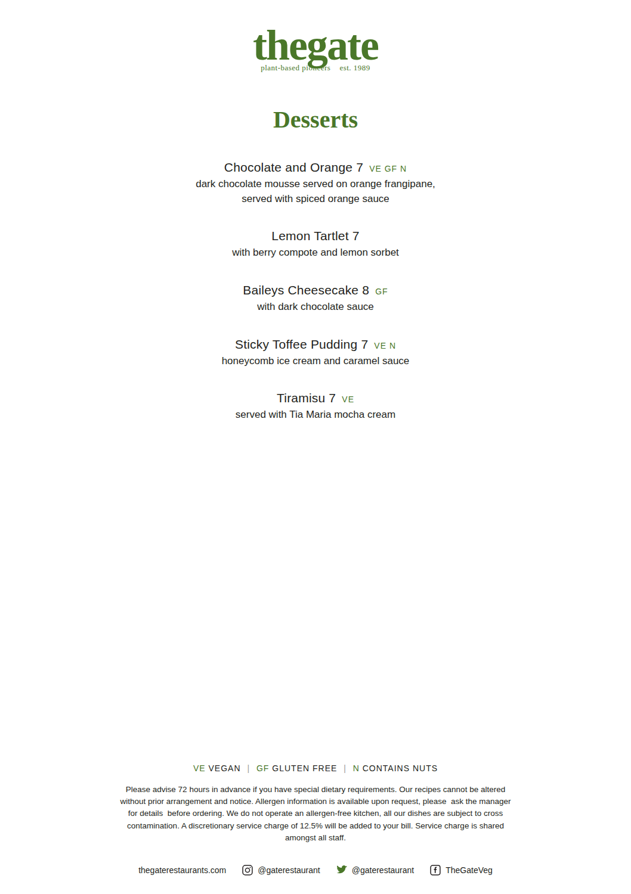thegate plant-based pioneers est. 1989
Desserts
Chocolate and Orange 7 VE GF N
dark chocolate mousse served on orange frangipane,
served with spiced orange sauce
Lemon Tartlet 7
with berry compote and lemon sorbet
Baileys Cheesecake 8 GF
with dark chocolate sauce
Sticky Toffee Pudding 7 VE N
honeycomb ice cream and caramel sauce
Tiramisu 7 VE
served with Tia Maria mocha cream
VE VEGAN | GF GLUTEN FREE | N CONTAINS NUTS
Please advise 72 hours in advance if you have special dietary requirements. Our recipes cannot be altered without prior arrangement and notice. Allergen information is available upon request, please ask the manager for details before ordering. We do not operate an allergen-free kitchen, all our dishes are subject to cross contamination. A discretionary service charge of 12.5% will be added to your bill. Service charge is shared amongst all staff.
thegaterestaurants.com @gaterestaurant @gaterestaurant TheGateVeg